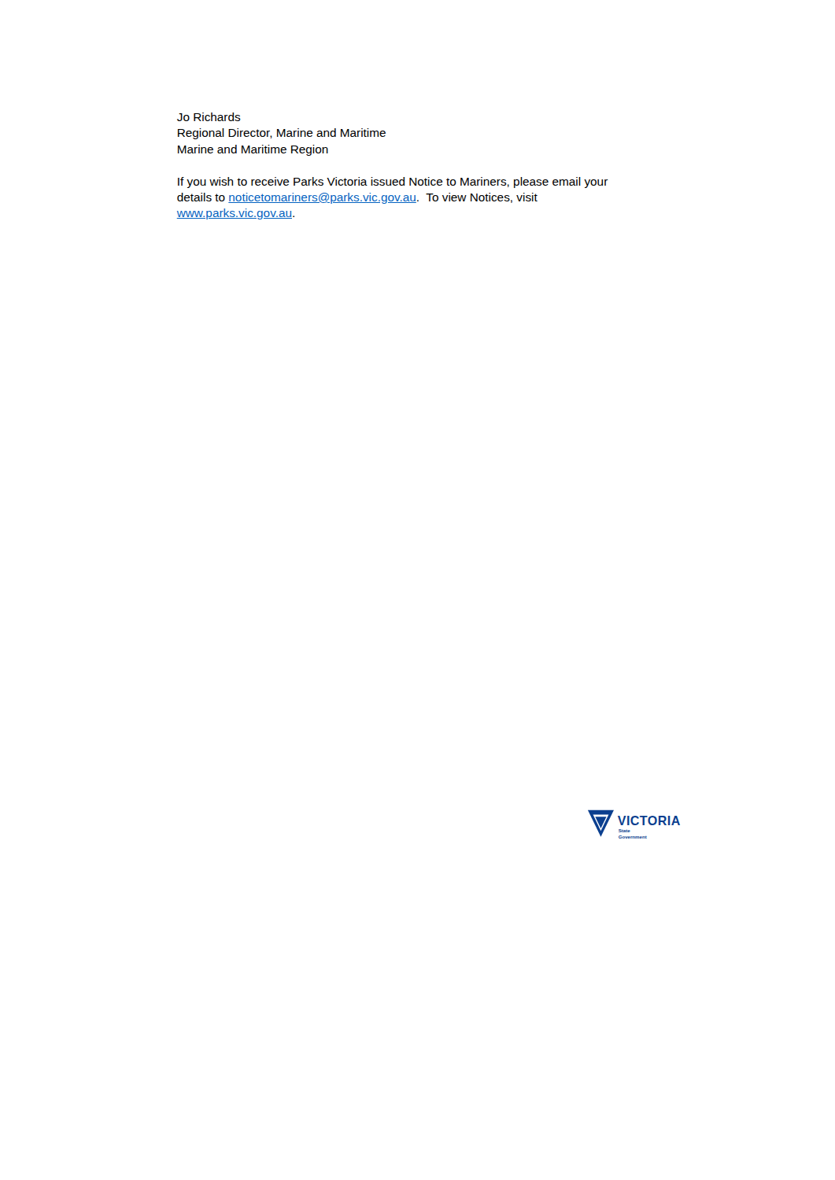Jo Richards
Regional Director, Marine and Maritime
Marine and Maritime Region
If you wish to receive Parks Victoria issued Notice to Mariners, please email your details to noticetomariners@parks.vic.gov.au. To view Notices, visit www.parks.vic.gov.au.
Victoria State Government VICTORIA State Government